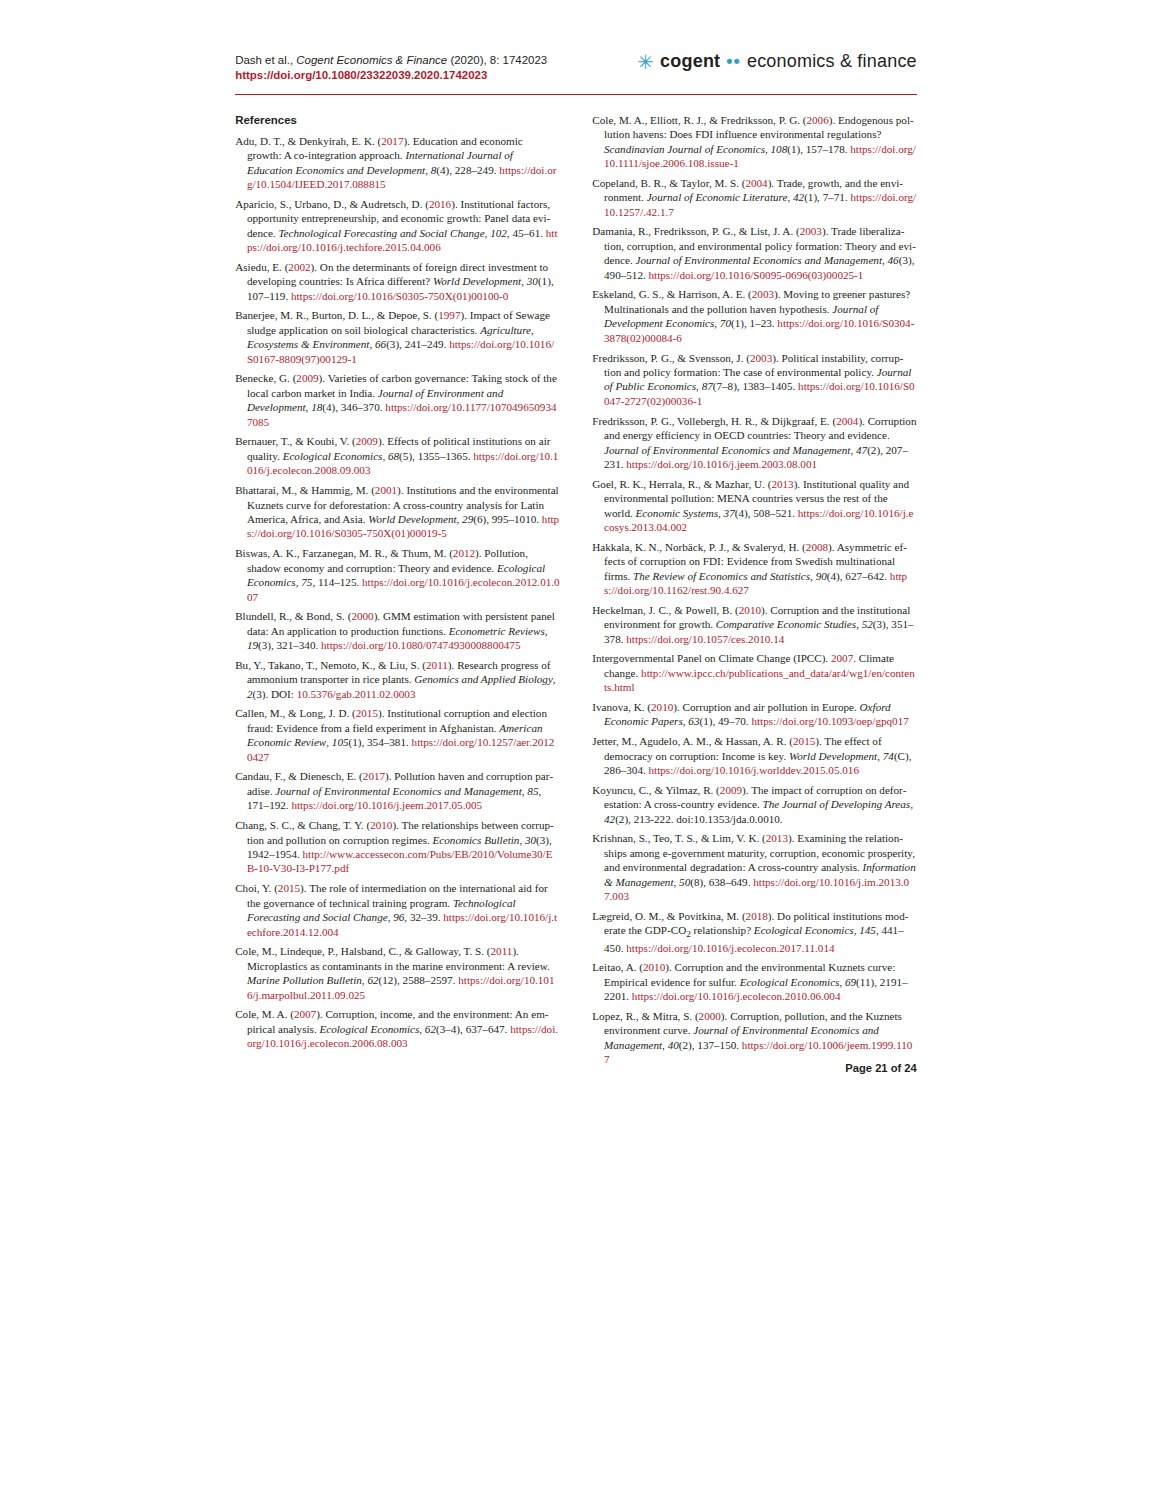Dash et al., Cogent Economics & Finance (2020), 8: 1742023
https://doi.org/10.1080/23322039.2020.1742023
✳cogent••economics & finance
References
Adu, D. T., & Denkyirah, E. K. (2017). Education and economic growth: A co-integration approach. International Journal of Education Economics and Development, 8(4), 228–249. https://doi.org/10.1504/IJEED.2017.088815
Aparicio, S., Urbano, D., & Audretsch, D. (2016). Institutional factors, opportunity entrepreneurship, and economic growth: Panel data evidence. Technological Forecasting and Social Change, 102, 45–61. https://doi.org/10.1016/j.techfore.2015.04.006
Asiedu, E. (2002). On the determinants of foreign direct investment to developing countries: Is Africa different? World Development, 30(1), 107–119. https://doi.org/10.1016/S0305-750X(01)00100-0
Banerjee, M. R., Burton, D. L., & Depoe, S. (1997). Impact of Sewage sludge application on soil biological characteristics. Agriculture, Ecosystems & Environment, 66(3), 241–249. https://doi.org/10.1016/S0167-8809(97)00129-1
Benecke, G. (2009). Varieties of carbon governance: Taking stock of the local carbon market in India. Journal of Environment and Development, 18(4), 346–370. https://doi.org/10.1177/1070496509347085
Bernauer, T., & Koubi, V. (2009). Effects of political institutions on air quality. Ecological Economics, 68(5), 1355–1365. https://doi.org/10.1016/j.ecolecon.2008.09.003
Bhattarai, M., & Hammig, M. (2001). Institutions and the environmental Kuznets curve for deforestation: A cross-country analysis for Latin America, Africa, and Asia. World Development, 29(6), 995–1010. https://doi.org/10.1016/S0305-750X(01)00019-5
Biswas, A. K., Farzanegan, M. R., & Thum, M. (2012). Pollution, shadow economy and corruption: Theory and evidence. Ecological Economics, 75, 114–125. https://doi.org/10.1016/j.ecolecon.2012.01.007
Blundell, R., & Bond, S. (2000). GMM estimation with persistent panel data: An application to production functions. Econometric Reviews, 19(3), 321–340. https://doi.org/10.1080/07474930008800475
Bu, Y., Takano, T., Nemoto, K., & Liu, S. (2011). Research progress of ammonium transporter in rice plants. Genomics and Applied Biology, 2(3). DOI: 10.5376/gab.2011.02.0003
Callen, M., & Long, J. D. (2015). Institutional corruption and election fraud: Evidence from a field experiment in Afghanistan. American Economic Review, 105(1), 354–381. https://doi.org/10.1257/aer.20120427
Candau, F., & Dienesch, E. (2017). Pollution haven and corruption paradise. Journal of Environmental Economics and Management, 85, 171–192. https://doi.org/10.1016/j.jeem.2017.05.005
Chang, S. C., & Chang, T. Y. (2010). The relationships between corruption and pollution on corruption regimes. Economics Bulletin, 30(3), 1942–1954. http://www.accessecon.com/Pubs/EB/2010/Volume30/EB-10-V30-I3-P177.pdf
Choi, Y. (2015). The role of intermediation on the international aid for the governance of technical training program. Technological Forecasting and Social Change, 96, 32–39. https://doi.org/10.1016/j.techfore.2014.12.004
Cole, M., Lindeque, P., Halsband, C., & Galloway, T. S. (2011). Microplastics as contaminants in the marine environment: A review. Marine Pollution Bulletin, 62(12), 2588–2597. https://doi.org/10.1016/j.marpolbul.2011.09.025
Cole, M. A. (2007). Corruption, income, and the environment: An empirical analysis. Ecological Economics, 62(3–4), 637–647. https://doi.org/10.1016/j.ecolecon.2006.08.003
Cole, M. A., Elliott, R. J., & Fredriksson, P. G. (2006). Endogenous pollution havens: Does FDI influence environmental regulations? Scandinavian Journal of Economics, 108(1), 157–178. https://doi.org/10.1111/sjoe.2006.108.issue-1
Copeland, B. R., & Taylor, M. S. (2004). Trade, growth, and the environment. Journal of Economic Literature, 42(1), 7–71. https://doi.org/10.1257/.42.1.7
Damania, R., Fredriksson, P. G., & List, J. A. (2003). Trade liberalization, corruption, and environmental policy formation: Theory and evidence. Journal of Environmental Economics and Management, 46(3), 490–512. https://doi.org/10.1016/S0095-0696(03)00025-1
Eskeland, G. S., & Harrison, A. E. (2003). Moving to greener pastures? Multinationals and the pollution haven hypothesis. Journal of Development Economics, 70(1), 1–23. https://doi.org/10.1016/S0304-3878(02)00084-6
Fredriksson, P. G., & Svensson, J. (2003). Political instability, corruption and policy formation: The case of environmental policy. Journal of Public Economics, 87(7–8), 1383–1405. https://doi.org/10.1016/S0047-2727(02)00036-1
Fredriksson, P. G., Vollebergh, H. R., & Dijkgraaf, E. (2004). Corruption and energy efficiency in OECD countries: Theory and evidence. Journal of Environmental Economics and Management, 47(2), 207–231. https://doi.org/10.1016/j.jeem.2003.08.001
Goel, R. K., Herrala, R., & Mazhar, U. (2013). Institutional quality and environmental pollution: MENA countries versus the rest of the world. Economic Systems, 37(4), 508–521. https://doi.org/10.1016/j.ecosys.2013.04.002
Hakkala, K. N., Norbäck, P. J., & Svaleryd, H. (2008). Asymmetric effects of corruption on FDI: Evidence from Swedish multinational firms. The Review of Economics and Statistics, 90(4), 627–642. https://doi.org/10.1162/rest.90.4.627
Heckelman, J. C., & Powell, B. (2010). Corruption and the institutional environment for growth. Comparative Economic Studies, 52(3), 351–378. https://doi.org/10.1057/ces.2010.14
Intergovernmental Panel on Climate Change (IPCC). 2007. Climate change. http://www.ipcc.ch/publications_and_data/ar4/wg1/en/contents.html
Ivanova, K. (2010). Corruption and air pollution in Europe. Oxford Economic Papers, 63(1), 49–70. https://doi.org/10.1093/oep/gpq017
Jetter, M., Agudelo, A. M., & Hassan, A. R. (2015). The effect of democracy on corruption: Income is key. World Development, 74(C), 286–304. https://doi.org/10.1016/j.worlddev.2015.05.016
Koyuncu, C., & Yilmaz, R. (2009). The impact of corruption on deforestation: A cross-country evidence. The Journal of Developing Areas, 42(2), 213-222. doi:10.1353/jda.0.0010.
Krishnan, S., Teo, T. S., & Lim, V. K. (2013). Examining the relationships among e-government maturity, corruption, economic prosperity, and environmental degradation: A cross-country analysis. Information & Management, 50(8), 638–649. https://doi.org/10.1016/j.im.2013.07.003
Lægreid, O. M., & Povitkina, M. (2018). Do political institutions moderate the GDP-CO2 relationship? Ecological Economics, 145, 441–450. https://doi.org/10.1016/j.ecolecon.2017.11.014
Leitao, A. (2010). Corruption and the environmental Kuznets curve: Empirical evidence for sulfur. Ecological Economics, 69(11), 2191–2201. https://doi.org/10.1016/j.ecolecon.2010.06.004
Lopez, R., & Mitra, S. (2000). Corruption, pollution, and the Kuznets environment curve. Journal of Environmental Economics and Management, 40(2), 137–150. https://doi.org/10.1006/jeem.1999.1107
Page 21 of 24